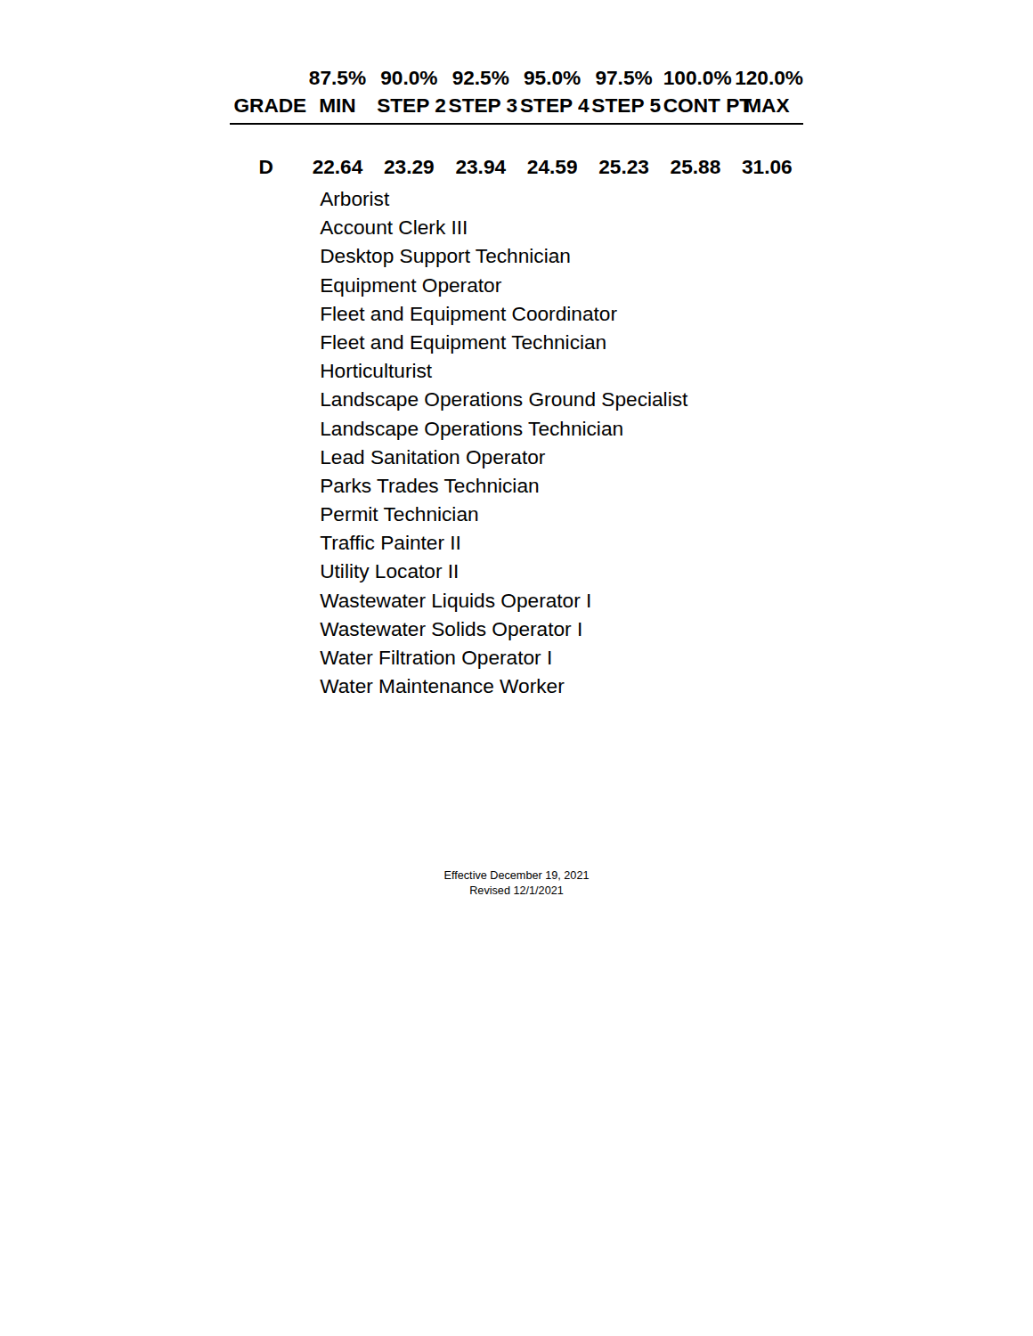| | 87.5% | 90.0% | 92.5% | 95.0% | 97.5% | 100.0% | 120.0% |
| --- | --- | --- | --- | --- | --- | --- | --- |
| GRADE | MIN | STEP 2 | STEP 3 | STEP 4 | STEP 5 | CONT PT | MAX |
| D | 22.64 | 23.29 | 23.94 | 24.59 | 25.23 | 25.88 | 31.06 |
Arborist
Account Clerk III
Desktop Support Technician
Equipment Operator
Fleet and Equipment Coordinator
Fleet and Equipment Technician
Horticulturist
Landscape Operations Ground Specialist
Landscape Operations Technician
Lead Sanitation Operator
Parks Trades Technician
Permit Technician
Traffic Painter II
Utility Locator II
Wastewater Liquids Operator I
Wastewater Solids Operator I
Water Filtration Operator I
Water Maintenance Worker
Effective December 19, 2021
Revised 12/1/2021